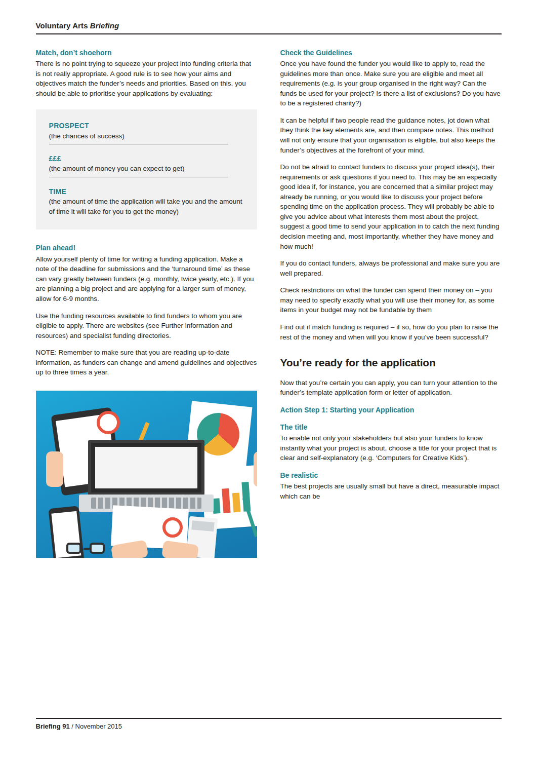Voluntary Arts Briefing
Match, don’t shoehorn
There is no point trying to squeeze your project into funding criteria that is not really appropriate. A good rule is to see how your aims and objectives match the funder’s needs and priorities. Based on this, you should be able to prioritise your applications by evaluating:
PROSPECT
(the chances of success)
£££
(the amount of money you can expect to get)
TIME
(the amount of time the application will take you and the amount of time it will take for you to get the money)
Plan ahead!
Allow yourself plenty of time for writing a funding application. Make a note of the deadline for submissions and the ‘turnaround time’ as these can vary greatly between funders (e.g. monthly, twice yearly, etc.). If you are planning a big project and are applying for a larger sum of money, allow for 6-9 months.
Use the funding resources available to find funders to whom you are eligible to apply. There are websites (see Further information and resources) and specialist funding directories.
NOTE: Remember to make sure that you are reading up-to-date information, as funders can change and amend guidelines and objectives up to three times a year.
Check the Guidelines
Once you have found the funder you would like to apply to, read the guidelines more than once. Make sure you are eligible and meet all requirements (e.g. is your group organised in the right way? Can the funds be used for your project? Is there a list of exclusions? Do you have to be a registered charity?)
It can be helpful if two people read the guidance notes, jot down what they think the key elements are, and then compare notes. This method will not only ensure that your organisation is eligible, but also keeps the funder’s objectives at the forefront of your mind.
Do not be afraid to contact funders to discuss your project idea(s), their requirements or ask questions if you need to. This may be an especially good idea if, for instance, you are concerned that a similar project may already be running, or you would like to discuss your project before spending time on the application process. They will probably be able to give you advice about what interests them most about the project, suggest a good time to send your application in to catch the next funding decision meeting and, most importantly, whether they have money and how much!
If you do contact funders, always be professional and make sure you are well prepared.
Check restrictions on what the funder can spend their money on – you may need to specify exactly what you will use their money for, as some items in your budget may not be fundable by them
Find out if match funding is required – if so, how do you plan to raise the rest of the money and when will you know if you’ve been successful?
You’re ready for the application
Now that you’re certain you can apply, you can turn your attention to the funder’s template application form or letter of application.
Action Step 1: Starting your Application
The title
To enable not only your stakeholders but also your funders to know instantly what your project is about, choose a title for your project that is clear and self-explanatory (e.g. ‘Computers for Creative Kids’).
Be realistic
The best projects are usually small but have a direct, measurable impact which can be
Briefing 91 / November 2015